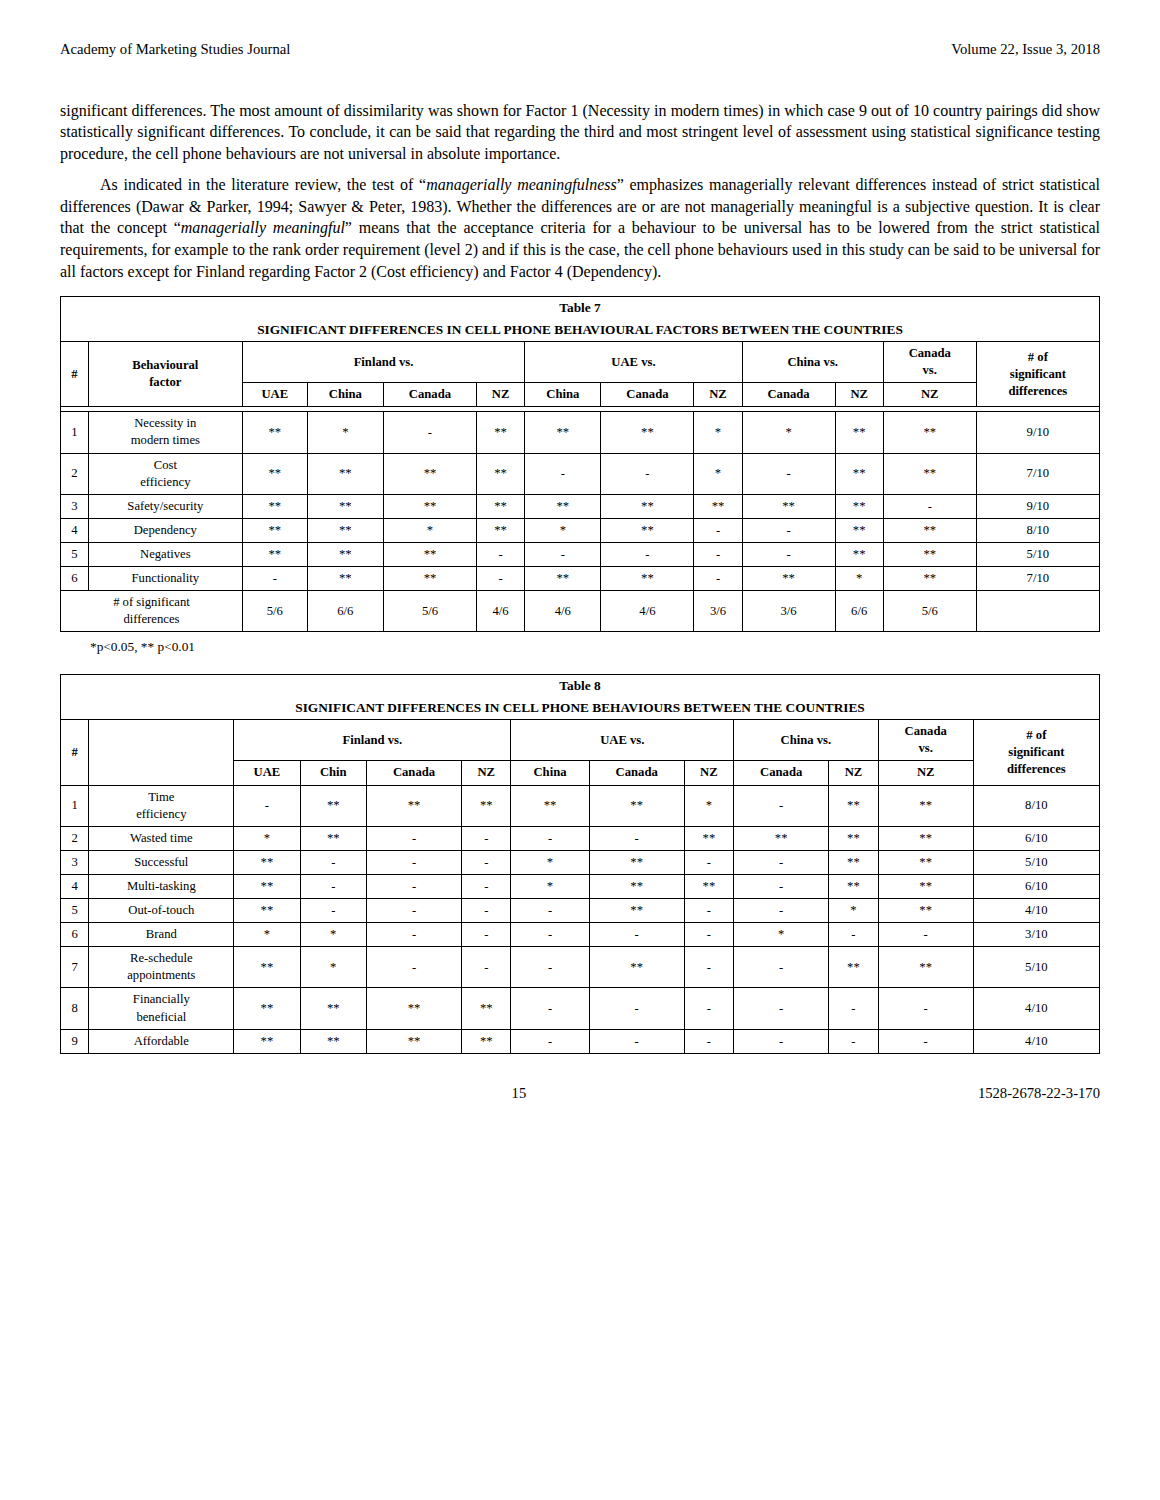Academy of Marketing Studies Journal
Volume 22, Issue 3, 2018
significant differences. The most amount of dissimilarity was shown for Factor 1 (Necessity in modern times) in which case 9 out of 10 country pairings did show statistically significant differences. To conclude, it can be said that regarding the third and most stringent level of assessment using statistical significance testing procedure, the cell phone behaviours are not universal in absolute importance.
As indicated in the literature review, the test of “managerially meaningfulness” emphasizes managerially relevant differences instead of strict statistical differences (Dawar & Parker, 1994; Sawyer & Peter, 1983). Whether the differences are or are not managerially meaningful is a subjective question. It is clear that the concept “managerially meaningful” means that the acceptance criteria for a behaviour to be universal has to be lowered from the strict statistical requirements, for example to the rank order requirement (level 2) and if this is the case, the cell phone behaviours used in this study can be said to be universal for all factors except for Finland regarding Factor 2 (Cost efficiency) and Factor 4 (Dependency).
| Table 7 |
| SIGNIFICANT DIFFERENCES IN CELL PHONE BEHAVIOURAL FACTORS BETWEEN THE COUNTRIES |
| # | Behavioural factor | Finland vs. | UAE vs. | China vs. | Canada vs. | # of significant differences |
| UAE | China | Canada | NZ | China | Canada | NZ | Canada | NZ | NZ |
| 1 | Necessity in modern times | ** | * | - | ** | ** | ** | * | * | ** | ** | 9/10 |
| 2 | Cost efficiency | ** | ** | ** | ** | - | - | * | - | ** | ** | 7/10 |
| 3 | Safety/security | ** | ** | ** | ** | ** | ** | ** | ** | ** | - | 9/10 |
| 4 | Dependency | ** | ** | * | ** | * | ** | - | - | ** | ** | 8/10 |
| 5 | Negatives | ** | ** | ** | - | - | - | - | - | ** | ** | 5/10 |
| 6 | Functionality | - | ** | ** | - | ** | ** | - | ** | * | ** | 7/10 |
| # of significant differences | 5/6 | 6/6 | 5/6 | 4/6 | 4/6 | 4/6 | 3/6 | 3/6 | 6/6 | 5/6 | |
*p<0.05, ** p<0.01
| Table 8 |
| SIGNIFICANT DIFFERENCES IN CELL PHONE BEHAVIOURS BETWEEN THE COUNTRIES |
| # | | Finland vs. | UAE vs. | China vs. | Canada vs. | # of significant differences |
| UAE | Chin | Canada | NZ | China | Canada | NZ | Canada | NZ | NZ |
| 1 | Time efficiency | - | ** | ** | ** | ** | ** | * | - | ** | ** | 8/10 |
| 2 | Wasted time | * | ** | - | - | - | - | ** | ** | ** | ** | 6/10 |
| 3 | Successful | ** | - | - | - | * | ** | - | - | ** | ** | 5/10 |
| 4 | Multi-tasking | ** | - | - | - | * | ** | ** | - | ** | ** | 6/10 |
| 5 | Out-of-touch | ** | - | - | - | - | ** | - | - | * | ** | 4/10 |
| 6 | Brand | * | * | - | - | - | - | - | * | - | - | 3/10 |
| 7 | Re-schedule appointments | ** | * | - | - | - | ** | - | - | ** | ** | 5/10 |
| 8 | Financially beneficial | ** | ** | ** | ** | - | - | - | - | - | - | 4/10 |
| 9 | Affordable | ** | ** | ** | ** | - | - | - | - | - | - | 4/10 |
15
1528-2678-22-3-170